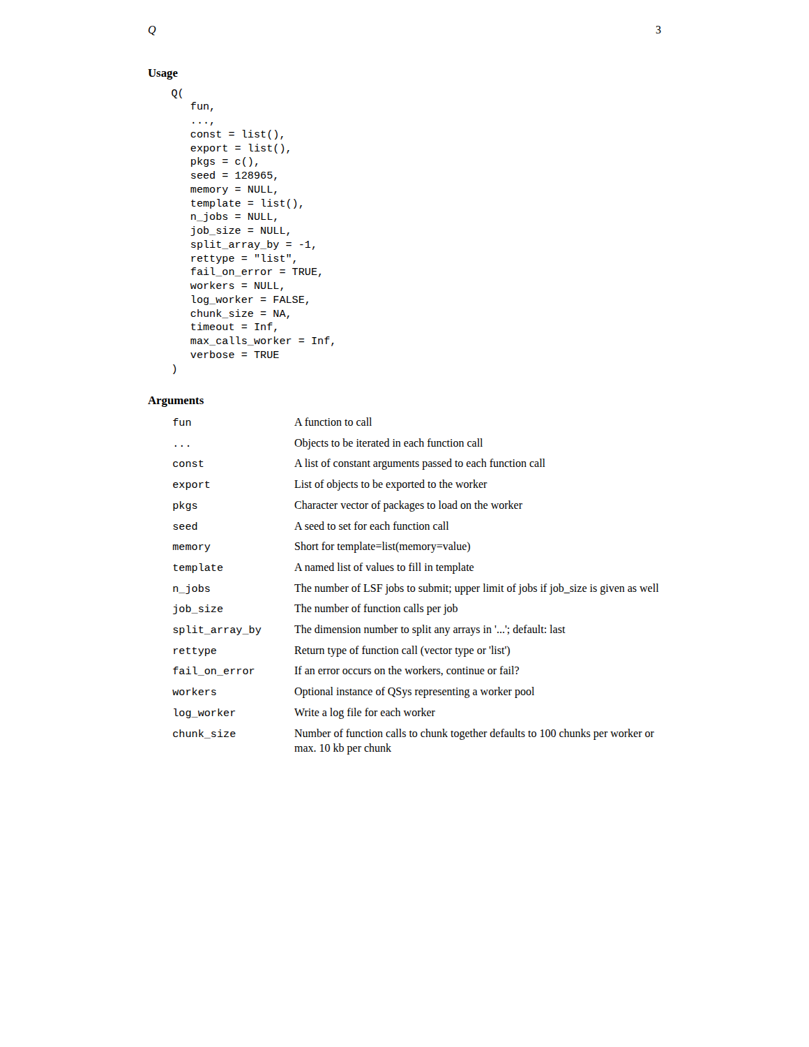Q 3
Usage
Q(
   fun,
   ...,
   const = list(),
   export = list(),
   pkgs = c(),
   seed = 128965,
   memory = NULL,
   template = list(),
   n_jobs = NULL,
   job_size = NULL,
   split_array_by = -1,
   rettype = "list",
   fail_on_error = TRUE,
   workers = NULL,
   log_worker = FALSE,
   chunk_size = NA,
   timeout = Inf,
   max_calls_worker = Inf,
   verbose = TRUE
)
Arguments
fun
A function to call
...
Objects to be iterated in each function call
const
A list of constant arguments passed to each function call
export
List of objects to be exported to the worker
pkgs
Character vector of packages to load on the worker
seed
A seed to set for each function call
memory
Short for template=list(memory=value)
template
A named list of values to fill in template
n_jobs
The number of LSF jobs to submit; upper limit of jobs if job_size is given as well
job_size
The number of function calls per job
split_array_by
The dimension number to split any arrays in '...'; default: last
rettype
Return type of function call (vector type or 'list')
fail_on_error
If an error occurs on the workers, continue or fail?
workers
Optional instance of QSys representing a worker pool
log_worker
Write a log file for each worker
chunk_size
Number of function calls to chunk together defaults to 100 chunks per worker or max. 10 kb per chunk